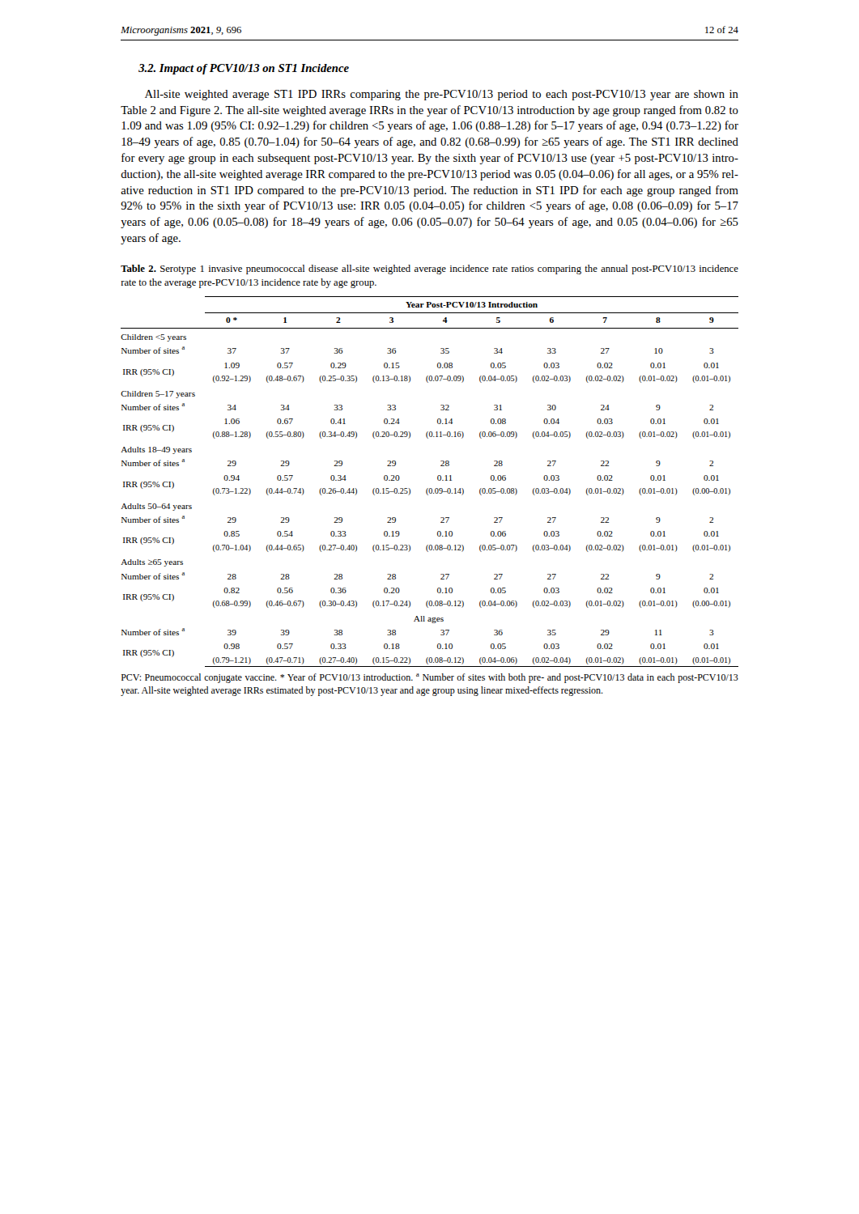Microorganisms 2021, 9, 696
12 of 24
3.2. Impact of PCV10/13 on ST1 Incidence
All-site weighted average ST1 IPD IRRs comparing the pre-PCV10/13 period to each post-PCV10/13 year are shown in Table 2 and Figure 2. The all-site weighted average IRRs in the year of PCV10/13 introduction by age group ranged from 0.82 to 1.09 and was 1.09 (95% CI: 0.92–1.29) for children <5 years of age, 1.06 (0.88–1.28) for 5–17 years of age, 0.94 (0.73–1.22) for 18–49 years of age, 0.85 (0.70–1.04) for 50–64 years of age, and 0.82 (0.68–0.99) for ≥65 years of age. The ST1 IRR declined for every age group in each subsequent post-PCV10/13 year. By the sixth year of PCV10/13 use (year +5 post-PCV10/13 introduction), the all-site weighted average IRR compared to the pre-PCV10/13 period was 0.05 (0.04–0.06) for all ages, or a 95% relative reduction in ST1 IPD compared to the pre-PCV10/13 period. The reduction in ST1 IPD for each age group ranged from 92% to 95% in the sixth year of PCV10/13 use: IRR 0.05 (0.04–0.05) for children <5 years of age, 0.08 (0.06–0.09) for 5–17 years of age, 0.06 (0.05–0.08) for 18–49 years of age, 0.06 (0.05–0.07) for 50–64 years of age, and 0.05 (0.04–0.06) for ≥65 years of age.
Table 2. Serotype 1 invasive pneumococcal disease all-site weighted average incidence rate ratios comparing the annual post-PCV10/13 incidence rate to the average pre-PCV10/13 incidence rate by age group.
| | Year Post-PCV10/13 Introduction |
| --- | --- |
| | 0 * | 1 | 2 | 3 | 4 | 5 | 6 | 7 | 8 | 9 |
| Children <5 years |
| Number of sites a | 37 | 37 | 36 | 36 | 35 | 34 | 33 | 27 | 10 | 3 |
| IRR (95% CI) | 1.09 | 0.57 | 0.29 | 0.15 | 0.08 | 0.05 | 0.03 | 0.02 | 0.01 | 0.01 |
| (0.92–1.29) | (0.48–0.67) | (0.25–0.35) | (0.13–0.18) | (0.07–0.09) | (0.04–0.05) | (0.02–0.03) | (0.02–0.02) | (0.01–0.02) | (0.01–0.01) |
| Children 5–17 years |
| Number of sites a | 34 | 34 | 33 | 33 | 32 | 31 | 30 | 24 | 9 | 2 |
| IRR (95% CI) | 1.06 | 0.67 | 0.41 | 0.24 | 0.14 | 0.08 | 0.04 | 0.03 | 0.01 | 0.01 |
| (0.88–1.28) | (0.55–0.80) | (0.34–0.49) | (0.20–0.29) | (0.11–0.16) | (0.06–0.09) | (0.04–0.05) | (0.02–0.03) | (0.01–0.02) | (0.01–0.01) |
| Adults 18–49 years |
| Number of sites a | 29 | 29 | 29 | 29 | 28 | 28 | 27 | 22 | 9 | 2 |
| IRR (95% CI) | 0.94 | 0.57 | 0.34 | 0.20 | 0.11 | 0.06 | 0.03 | 0.02 | 0.01 | 0.01 |
| (0.73–1.22) | (0.44–0.74) | (0.26–0.44) | (0.15–0.25) | (0.09–0.14) | (0.05–0.08) | (0.03–0.04) | (0.01–0.02) | (0.01–0.01) | (0.00–0.01) |
| Adults 50–64 years |
| Number of sites a | 29 | 29 | 29 | 29 | 27 | 27 | 27 | 22 | 9 | 2 |
| IRR (95% CI) | 0.85 | 0.54 | 0.33 | 0.19 | 0.10 | 0.06 | 0.03 | 0.02 | 0.01 | 0.01 |
| (0.70–1.04) | (0.44–0.65) | (0.27–0.40) | (0.15–0.23) | (0.08–0.12) | (0.05–0.07) | (0.03–0.04) | (0.02–0.02) | (0.01–0.01) | (0.01–0.01) |
| Adults ≥65 years |
| Number of sites a | 28 | 28 | 28 | 28 | 27 | 27 | 27 | 22 | 9 | 2 |
| IRR (95% CI) | 0.82 | 0.56 | 0.36 | 0.20 | 0.10 | 0.05 | 0.03 | 0.02 | 0.01 | 0.01 |
| (0.68–0.99) | (0.46–0.67) | (0.30–0.43) | (0.17–0.24) | (0.08–0.12) | (0.04–0.06) | (0.02–0.03) | (0.01–0.02) | (0.01–0.01) | (0.00–0.01) |
| All ages |
| Number of sites a | 39 | 39 | 38 | 38 | 37 | 36 | 35 | 29 | 11 | 3 |
| IRR (95% CI) | 0.98 | 0.57 | 0.33 | 0.18 | 0.10 | 0.05 | 0.03 | 0.02 | 0.01 | 0.01 |
| (0.79–1.21) | (0.47–0.71) | (0.27–0.40) | (0.15–0.22) | (0.08–0.12) | (0.04–0.06) | (0.02–0.04) | (0.01–0.02) | (0.01–0.01) | (0.01–0.01) |
PCV: Pneumococcal conjugate vaccine. * Year of PCV10/13 introduction. a Number of sites with both pre- and post-PCV10/13 data in each post-PCV10/13 year. All-site weighted average IRRs estimated by post-PCV10/13 year and age group using linear mixed-effects regression.